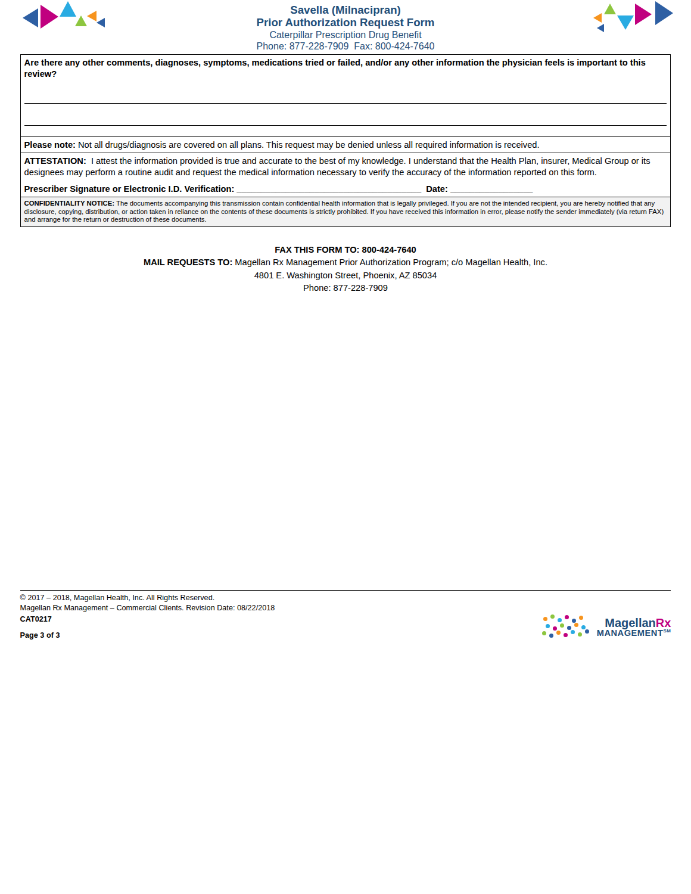Savella (Milnacipran)
Prior Authorization Request Form
Caterpillar Prescription Drug Benefit
Phone: 877-228-7909 Fax: 800-424-7640
| Are there any other comments, diagnoses, symptoms, medications tried or failed, and/or any other information the physician feels is important to this review? |
| Please note: Not all drugs/diagnosis are covered on all plans. This request may be denied unless all required information is received. |
| ATTESTATION: I attest the information provided is true and accurate to the best of my knowledge. I understand that the Health Plan, insurer, Medical Group or its designees may perform a routine audit and request the medical information necessary to verify the accuracy of the information reported on this form. Prescriber Signature or Electronic I.D. Verification: ______________________________________ Date: _________________ |
| CONFIDENTIALITY NOTICE: The documents accompanying this transmission contain confidential health information that is legally privileged. If you are not the intended recipient, you are hereby notified that any disclosure, copying, distribution, or action taken in reliance on the contents of these documents is strictly prohibited. If you have received this information in error, please notify the sender immediately (via return FAX) and arrange for the return or destruction of these documents. |
FAX THIS FORM TO: 800-424-7640
MAIL REQUESTS TO: Magellan Rx Management Prior Authorization Program; c/o Magellan Health, Inc.
4801 E. Washington Street, Phoenix, AZ 85034
Phone: 877-228-7909
© 2017 – 2018, Magellan Health, Inc. All Rights Reserved.
Magellan Rx Management – Commercial Clients. Revision Date: 08/22/2018
CAT0217
Page 3 of 3
MagellanRx
MANAGEMENTSM